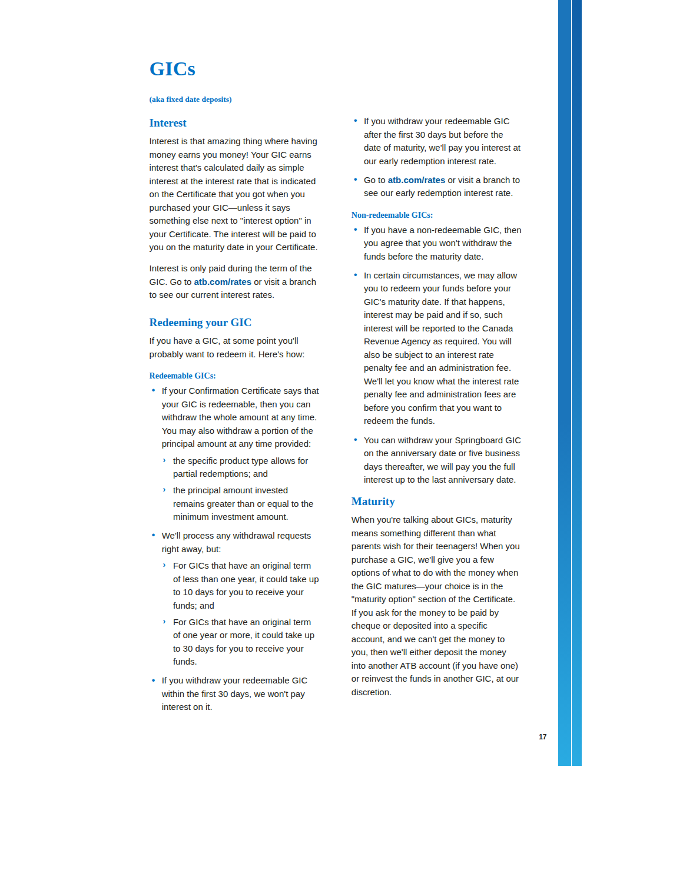GICs
(aka fixed date deposits)
Interest
Interest is that amazing thing where having money earns you money! Your GIC earns interest that's calculated daily as simple interest at the interest rate that is indicated on the Certificate that you got when you purchased your GIC—unless it says something else next to "interest option" in your Certificate. The interest will be paid to you on the maturity date in your Certificate.
Interest is only paid during the term of the GIC. Go to atb.com/rates or visit a branch to see our current interest rates.
Redeeming your GIC
If you have a GIC, at some point you'll probably want to redeem it. Here's how:
Redeemable GICs:
If your Confirmation Certificate says that your GIC is redeemable, then you can withdraw the whole amount at any time. You may also withdraw a portion of the principal amount at any time provided:
the specific product type allows for partial redemptions; and
the principal amount invested remains greater than or equal to the minimum investment amount.
We'll process any withdrawal requests right away, but:
For GICs that have an original term of less than one year, it could take up to 10 days for you to receive your funds; and
For GICs that have an original term of one year or more, it could take up to 30 days for you to receive your funds.
If you withdraw your redeemable GIC within the first 30 days, we won't pay interest on it.
If you withdraw your redeemable GIC after the first 30 days but before the date of maturity, we'll pay you interest at our early redemption interest rate.
Go to atb.com/rates or visit a branch to see our early redemption interest rate.
Non-redeemable GICs:
If you have a non-redeemable GIC, then you agree that you won't withdraw the funds before the maturity date.
In certain circumstances, we may allow you to redeem your funds before your GIC's maturity date. If that happens, interest may be paid and if so, such interest will be reported to the Canada Revenue Agency as required. You will also be subject to an interest rate penalty fee and an administration fee. We'll let you know what the interest rate penalty fee and administration fees are before you confirm that you want to redeem the funds.
You can withdraw your Springboard GIC on the anniversary date or five business days thereafter, we will pay you the full interest up to the last anniversary date.
Maturity
When you're talking about GICs, maturity means something different than what parents wish for their teenagers! When you purchase a GIC, we'll give you a few options of what to do with the money when the GIC matures—your choice is in the "maturity option" section of the Certificate. If you ask for the money to be paid by cheque or deposited into a specific account, and we can't get the money to you, then we'll either deposit the money into another ATB account (if you have one) or reinvest the funds in another GIC, at our discretion.
17